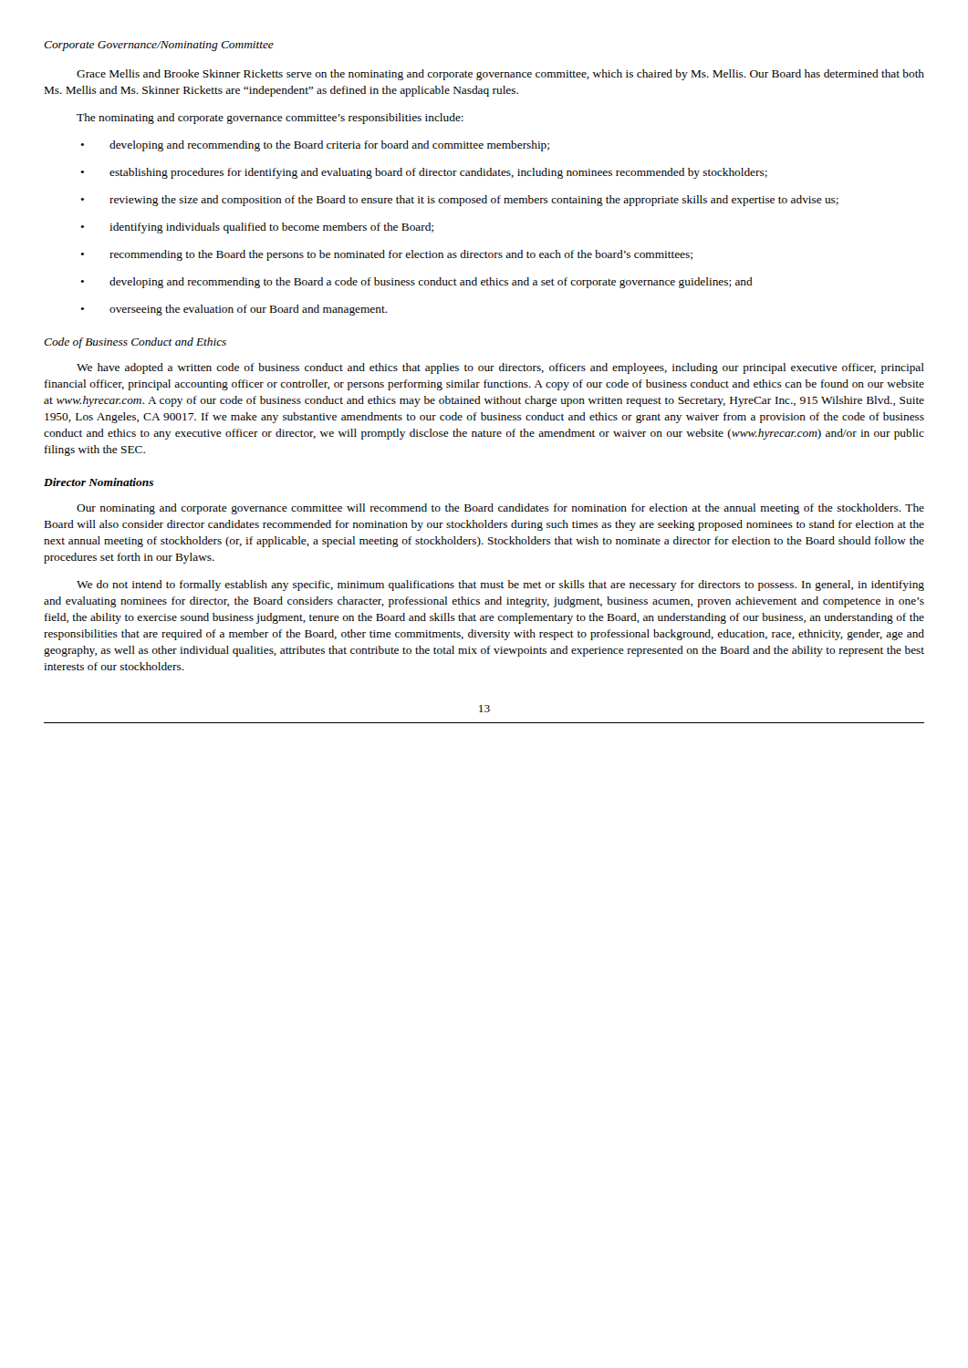Corporate Governance/Nominating Committee
Grace Mellis and Brooke Skinner Ricketts serve on the nominating and corporate governance committee, which is chaired by Ms. Mellis. Our Board has determined that both Ms. Mellis and Ms. Skinner Ricketts are “independent” as defined in the applicable Nasdaq rules.
The nominating and corporate governance committee’s responsibilities include:
developing and recommending to the Board criteria for board and committee membership;
establishing procedures for identifying and evaluating board of director candidates, including nominees recommended by stockholders;
reviewing the size and composition of the Board to ensure that it is composed of members containing the appropriate skills and expertise to advise us;
identifying individuals qualified to become members of the Board;
recommending to the Board the persons to be nominated for election as directors and to each of the board’s committees;
developing and recommending to the Board a code of business conduct and ethics and a set of corporate governance guidelines; and
overseeing the evaluation of our Board and management.
Code of Business Conduct and Ethics
We have adopted a written code of business conduct and ethics that applies to our directors, officers and employees, including our principal executive officer, principal financial officer, principal accounting officer or controller, or persons performing similar functions. A copy of our code of business conduct and ethics can be found on our website at www.hyrecar.com. A copy of our code of business conduct and ethics may be obtained without charge upon written request to Secretary, HyreCar Inc., 915 Wilshire Blvd., Suite 1950, Los Angeles, CA 90017. If we make any substantive amendments to our code of business conduct and ethics or grant any waiver from a provision of the code of business conduct and ethics to any executive officer or director, we will promptly disclose the nature of the amendment or waiver on our website (www.hyrecar.com) and/or in our public filings with the SEC.
Director Nominations
Our nominating and corporate governance committee will recommend to the Board candidates for nomination for election at the annual meeting of the stockholders. The Board will also consider director candidates recommended for nomination by our stockholders during such times as they are seeking proposed nominees to stand for election at the next annual meeting of stockholders (or, if applicable, a special meeting of stockholders). Stockholders that wish to nominate a director for election to the Board should follow the procedures set forth in our Bylaws.
We do not intend to formally establish any specific, minimum qualifications that must be met or skills that are necessary for directors to possess. In general, in identifying and evaluating nominees for director, the Board considers character, professional ethics and integrity, judgment, business acumen, proven achievement and competence in one’s field, the ability to exercise sound business judgment, tenure on the Board and skills that are complementary to the Board, an understanding of our business, an understanding of the responsibilities that are required of a member of the Board, other time commitments, diversity with respect to professional background, education, race, ethnicity, gender, age and geography, as well as other individual qualities, attributes that contribute to the total mix of viewpoints and experience represented on the Board and the ability to represent the best interests of our stockholders.
13